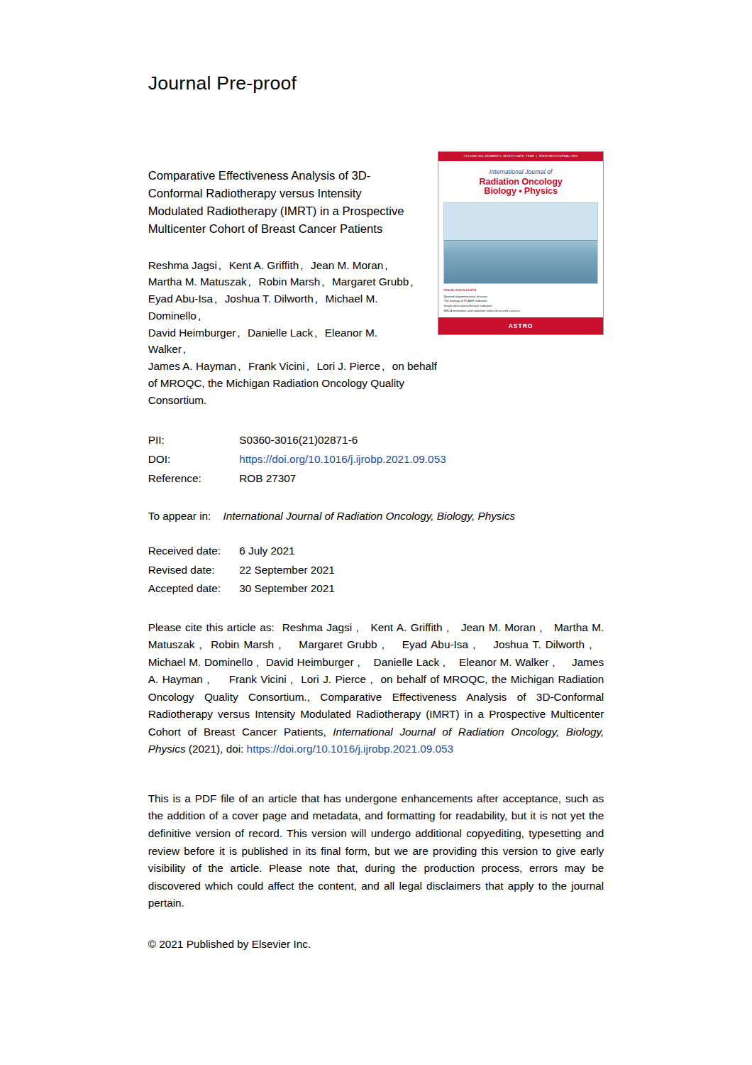Journal Pre-proof
VOLUME 000, NUMBER 0, MONTH DATE, YEAR | WWW.REDJOURNAL.ORG
International Journal of
Radiation Oncology
Biology • Physics
ISSUE HIGHLIGHTS
Beyond oligometastatic disease
The biology of FLASH radiation
Single-dose partial breast radiation
BRCA mutations and radiation induced second cancers
ASTRO
Comparative Effectiveness Analysis of 3D-Conformal Radiotherapy versus Intensity Modulated Radiotherapy (IMRT) in a Prospective Multicenter Cohort of Breast Cancer Patients
Reshma Jagsi, Kent A. Griffith, Jean M. Moran,
Martha M. Matuszak, Robin Marsh, Margaret Grubb,
Eyad Abu-Isa, Joshua T. Dilworth, Michael M. Dominello,
David Heimburger, Danielle Lack, Eleanor M. Walker,
James A. Hayman, Frank Vicini, Lori J. Pierce, on behalf of MROQC, the Michigan Radiation Oncology Quality Consortium.
| PII: | S0360-3016(21)02871-6 |
| DOI: | https://doi.org/10.1016/j.ijrobp.2021.09.053 |
| Reference: | ROB 27307 |
To appear in: International Journal of Radiation Oncology, Biology, Physics
| Received date: | 6 July 2021 |
| Revised date: | 22 September 2021 |
| Accepted date: | 30 September 2021 |
Please cite this article as: Reshma Jagsi , Kent A. Griffith , Jean M. Moran , Martha M. Matuszak , Robin Marsh , Margaret Grubb , Eyad Abu-Isa , Joshua T. Dilworth , Michael M. Dominello , David Heimburger , Danielle Lack , Eleanor M. Walker , James A. Hayman , Frank Vicini , Lori J. Pierce , on behalf of MROQC, the Michigan Radiation Oncology Quality Consortium., Comparative Effectiveness Analysis of 3D-Conformal Radiotherapy versus Intensity Modulated Radiotherapy (IMRT) in a Prospective Multicenter Cohort of Breast Cancer Patients, International Journal of Radiation Oncology, Biology, Physics (2021), doi: https://doi.org/10.1016/j.ijrobp.2021.09.053
This is a PDF file of an article that has undergone enhancements after acceptance, such as the addition of a cover page and metadata, and formatting for readability, but it is not yet the definitive version of record. This version will undergo additional copyediting, typesetting and review before it is published in its final form, but we are providing this version to give early visibility of the article. Please note that, during the production process, errors may be discovered which could affect the content, and all legal disclaimers that apply to the journal pertain.
© 2021 Published by Elsevier Inc.